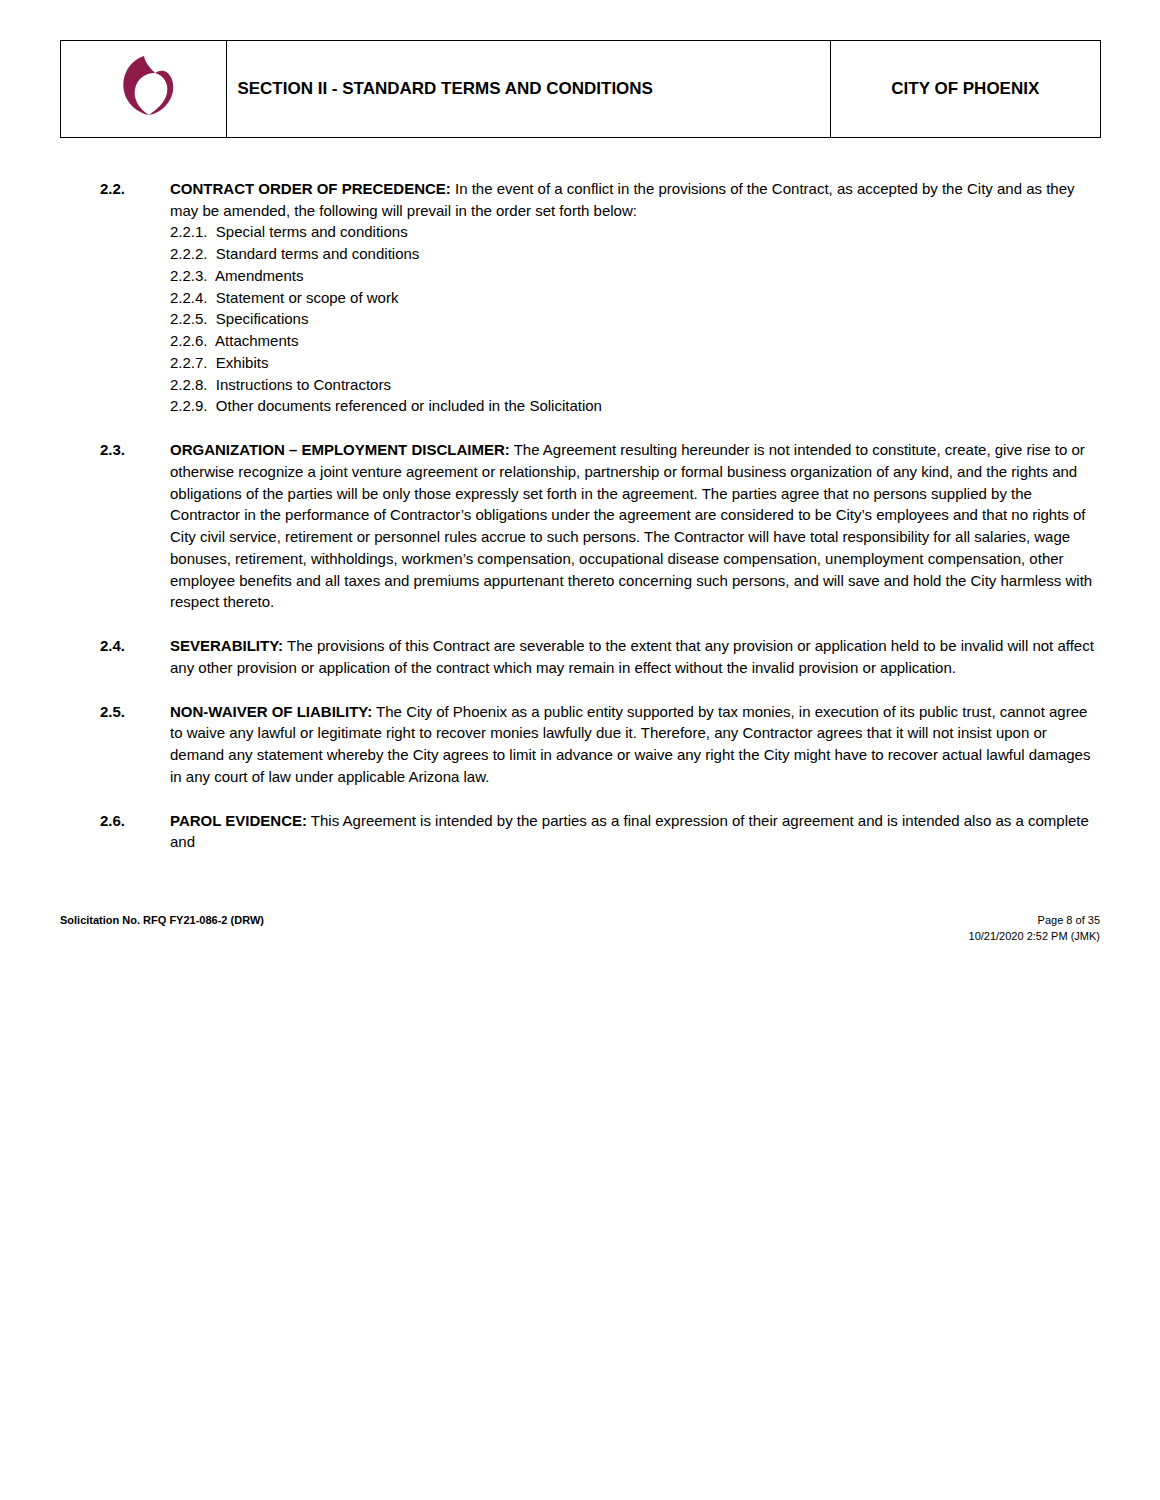SECTION II - STANDARD TERMS AND CONDITIONS
CITY OF PHOENIX
2.2.
CONTRACT ORDER OF PRECEDENCE: In the event of a conflict in the provisions of the Contract, as accepted by the City and as they may be amended, the following will prevail in the order set forth below:
2.2.1. Special terms and conditions
2.2.2. Standard terms and conditions
2.2.3. Amendments
2.2.4. Statement or scope of work
2.2.5. Specifications
2.2.6. Attachments
2.2.7. Exhibits
2.2.8. Instructions to Contractors
2.2.9. Other documents referenced or included in the Solicitation
2.3.
ORGANIZATION – EMPLOYMENT DISCLAIMER: The Agreement resulting hereunder is not intended to constitute, create, give rise to or otherwise recognize a joint venture agreement or relationship, partnership or formal business organization of any kind, and the rights and obligations of the parties will be only those expressly set forth in the agreement. The parties agree that no persons supplied by the Contractor in the performance of Contractor’s obligations under the agreement are considered to be City’s employees and that no rights of City civil service, retirement or personnel rules accrue to such persons. The Contractor will have total responsibility for all salaries, wage bonuses, retirement, withholdings, workmen’s compensation, occupational disease compensation, unemployment compensation, other employee benefits and all taxes and premiums appurtenant thereto concerning such persons, and will save and hold the City harmless with respect thereto.
2.4.
SEVERABILITY: The provisions of this Contract are severable to the extent that any provision or application held to be invalid will not affect any other provision or application of the contract which may remain in effect without the invalid provision or application.
2.5.
NON-WAIVER OF LIABILITY: The City of Phoenix as a public entity supported by tax monies, in execution of its public trust, cannot agree to waive any lawful or legitimate right to recover monies lawfully due it. Therefore, any Contractor agrees that it will not insist upon or demand any statement whereby the City agrees to limit in advance or waive any right the City might have to recover actual lawful damages in any court of law under applicable Arizona law.
2.6.
PAROL EVIDENCE: This Agreement is intended by the parties as a final expression of their agreement and is intended also as a complete and
Solicitation No. RFQ FY21-086-2 (DRW)
Page 8 of 35 10/21/2020 2:52 PM (JMK)